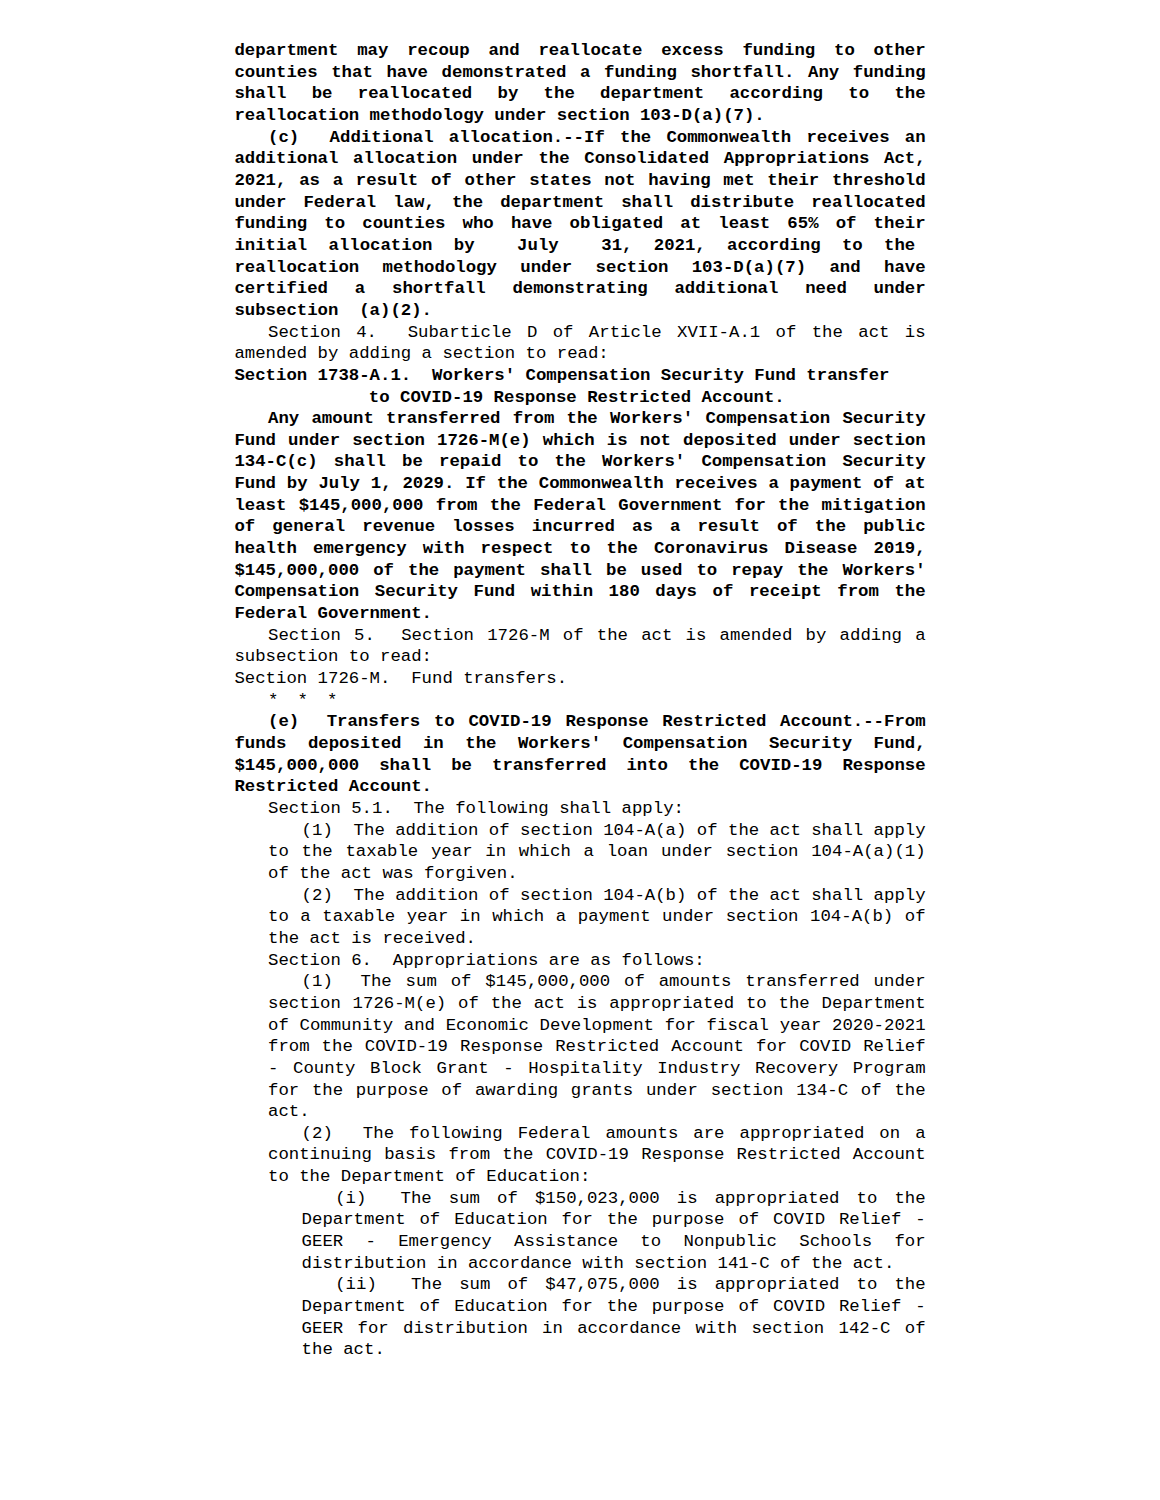department may recoup and reallocate excess funding to other counties that have demonstrated a funding shortfall. Any funding shall be reallocated by the department according to the reallocation methodology under section 103-D(a)(7).
(c) Additional allocation.--If the Commonwealth receives an additional allocation under the Consolidated Appropriations Act, 2021, as a result of other states not having met their threshold under Federal law, the department shall distribute reallocated funding to counties who have obligated at least 65% of their initial allocation by July 31, 2021, according to the reallocation methodology under section 103-D(a)(7) and have certified a shortfall demonstrating additional need under subsection (a)(2).
Section 4. Subarticle D of Article XVII-A.1 of the act is amended by adding a section to read:
Section 1738-A.1. Workers' Compensation Security Fund transfer
to COVID-19 Response Restricted Account.
Any amount transferred from the Workers' Compensation Security Fund under section 1726-M(e) which is not deposited under section 134-C(c) shall be repaid to the Workers' Compensation Security Fund by July 1, 2029. If the Commonwealth receives a payment of at least $145,000,000 from the Federal Government for the mitigation of general revenue losses incurred as a result of the public health emergency with respect to the Coronavirus Disease 2019, $145,000,000 of the payment shall be used to repay the Workers' Compensation Security Fund within 180 days of receipt from the Federal Government.
Section 5. Section 1726-M of the act is amended by adding a subsection to read:
Section 1726-M. Fund transfers.
* * *
(e) Transfers to COVID-19 Response Restricted Account.--From funds deposited in the Workers' Compensation Security Fund, $145,000,000 shall be transferred into the COVID-19 Response Restricted Account.
Section 5.1. The following shall apply:
(1) The addition of section 104-A(a) of the act shall apply to the taxable year in which a loan under section 104-A(a)(1) of the act was forgiven.
(2) The addition of section 104-A(b) of the act shall apply to a taxable year in which a payment under section 104-A(b) of the act is received.
Section 6. Appropriations are as follows:
(1) The sum of $145,000,000 of amounts transferred under section 1726-M(e) of the act is appropriated to the Department of Community and Economic Development for fiscal year 2020-2021 from the COVID-19 Response Restricted Account for COVID Relief - County Block Grant - Hospitality Industry Recovery Program for the purpose of awarding grants under section 134-C of the act.
(2) The following Federal amounts are appropriated on a continuing basis from the COVID-19 Response Restricted Account to the Department of Education:
(i) The sum of $150,023,000 is appropriated to the Department of Education for the purpose of COVID Relief - GEER - Emergency Assistance to Nonpublic Schools for distribution in accordance with section 141-C of the act.
(ii) The sum of $47,075,000 is appropriated to the Department of Education for the purpose of COVID Relief - GEER for distribution in accordance with section 142-C of the act.